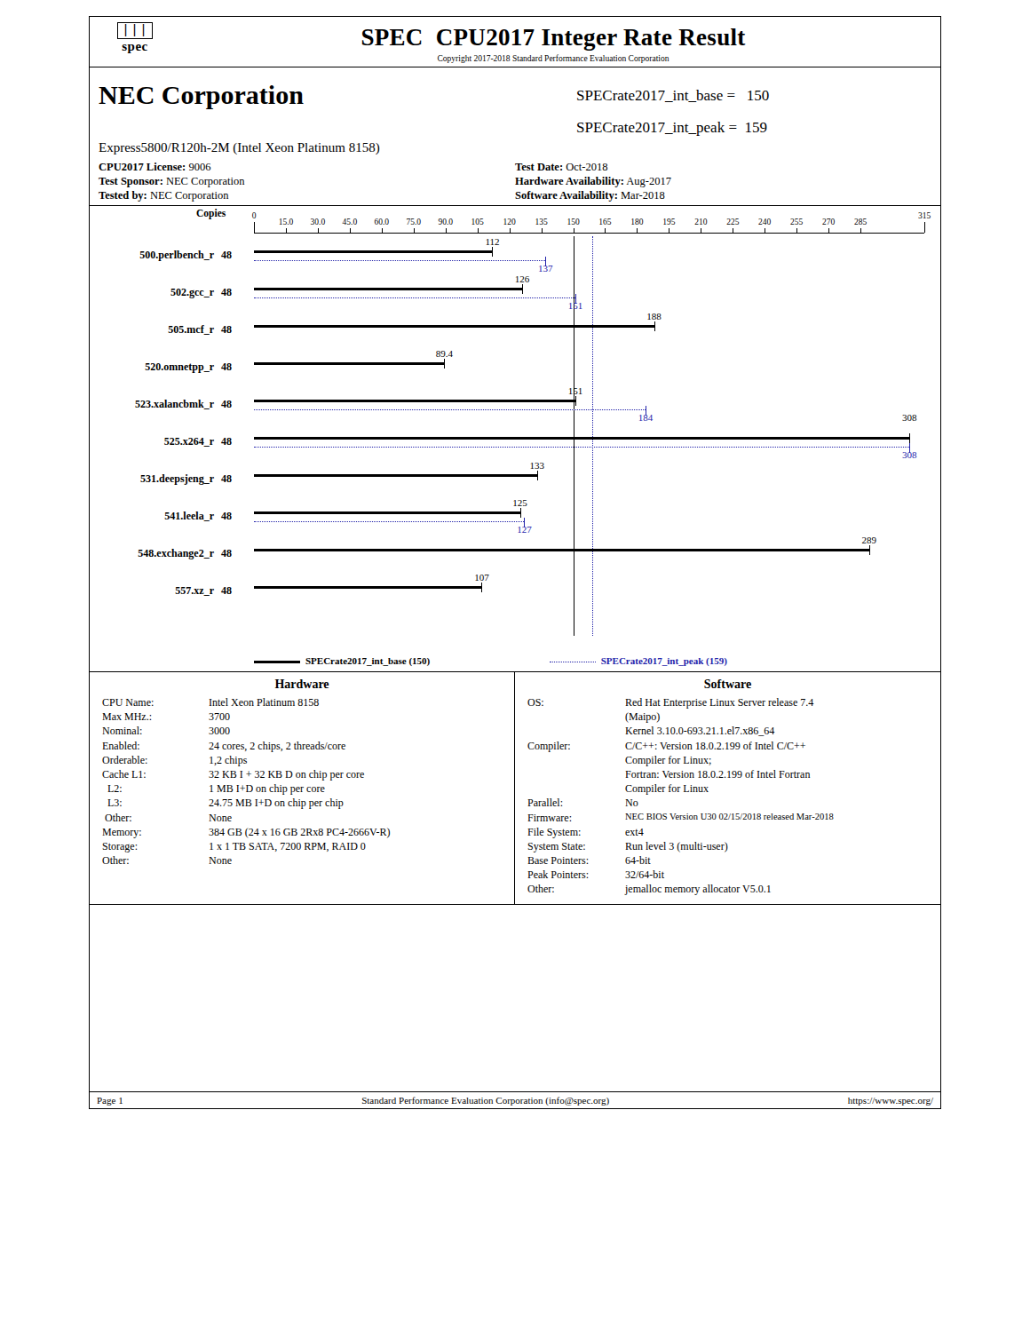|||
spec
SPEC CPU2017 Integer Rate Result
Copyright 2017-2018 Standard Performance Evaluation Corporation
NEC Corporation
Express5800/R120h-2M (Intel Xeon Platinum 8158)
SPECrate2017_int_base = 150
SPECrate2017_int_peak = 159
CPU2017 License: 9006
Test Sponsor: NEC Corporation
Tested by: NEC Corporation
Test Date: Oct-2018
Hardware Availability: Aug-2017
Software Availability: Mar-2018
Copies
0
15.0
30.0
45.0
60.0
75.0
90.0
105
120
135
150
165
180
195
210
225
240
255
270
285
315
500.perlbench_r
48
112
137
502.gcc_r
48
126
151
505.mcf_r
48
188
520.omnetpp_r
48
89.4
523.xalancbmk_r
48
151
184
525.x264_r
48
308
308
531.deepsjeng_r
48
133
541.leela_r
48
125
127
548.exchange2_r
48
289
557.xz_r
48
107
SPECrate2017_int_base (150) SPECrate2017_int_peak (159)
Hardware
CPU Name:
Intel Xeon Platinum 8158
Max MHz.:
3700
Nominal:
3000
Enabled:
24 cores, 2 chips, 2 threads/core
Orderable:
1,2 chips
Cache L1:
32 KB I + 32 KB D on chip per core
L2:
1 MB I+D on chip per core
L3:
24.75 MB I+D on chip per chip
Other:
None
Memory:
384 GB (24 x 16 GB 2Rx8 PC4-2666V-R)
Storage:
1 x 1 TB SATA, 7200 RPM, RAID 0
Other:
None
Software
OS:
Red Hat Enterprise Linux Server release 7.4
(Maipo)
Kernel 3.10.0-693.21.1.el7.x86_64
Compiler:
C/C++: Version 18.0.2.199 of Intel C/C++
Compiler for Linux;
Fortran: Version 18.0.2.199 of Intel Fortran
Compiler for Linux
Parallel:
No
Firmware:
NEC BIOS Version U30 02/15/2018 released Mar-2018
File System:
ext4
System State:
Run level 3 (multi-user)
Base Pointers:
64-bit
Peak Pointers:
32/64-bit
Other:
jemalloc memory allocator V5.0.1
Page 1
Standard Performance Evaluation Corporation (info@spec.org)
https://www.spec.org/